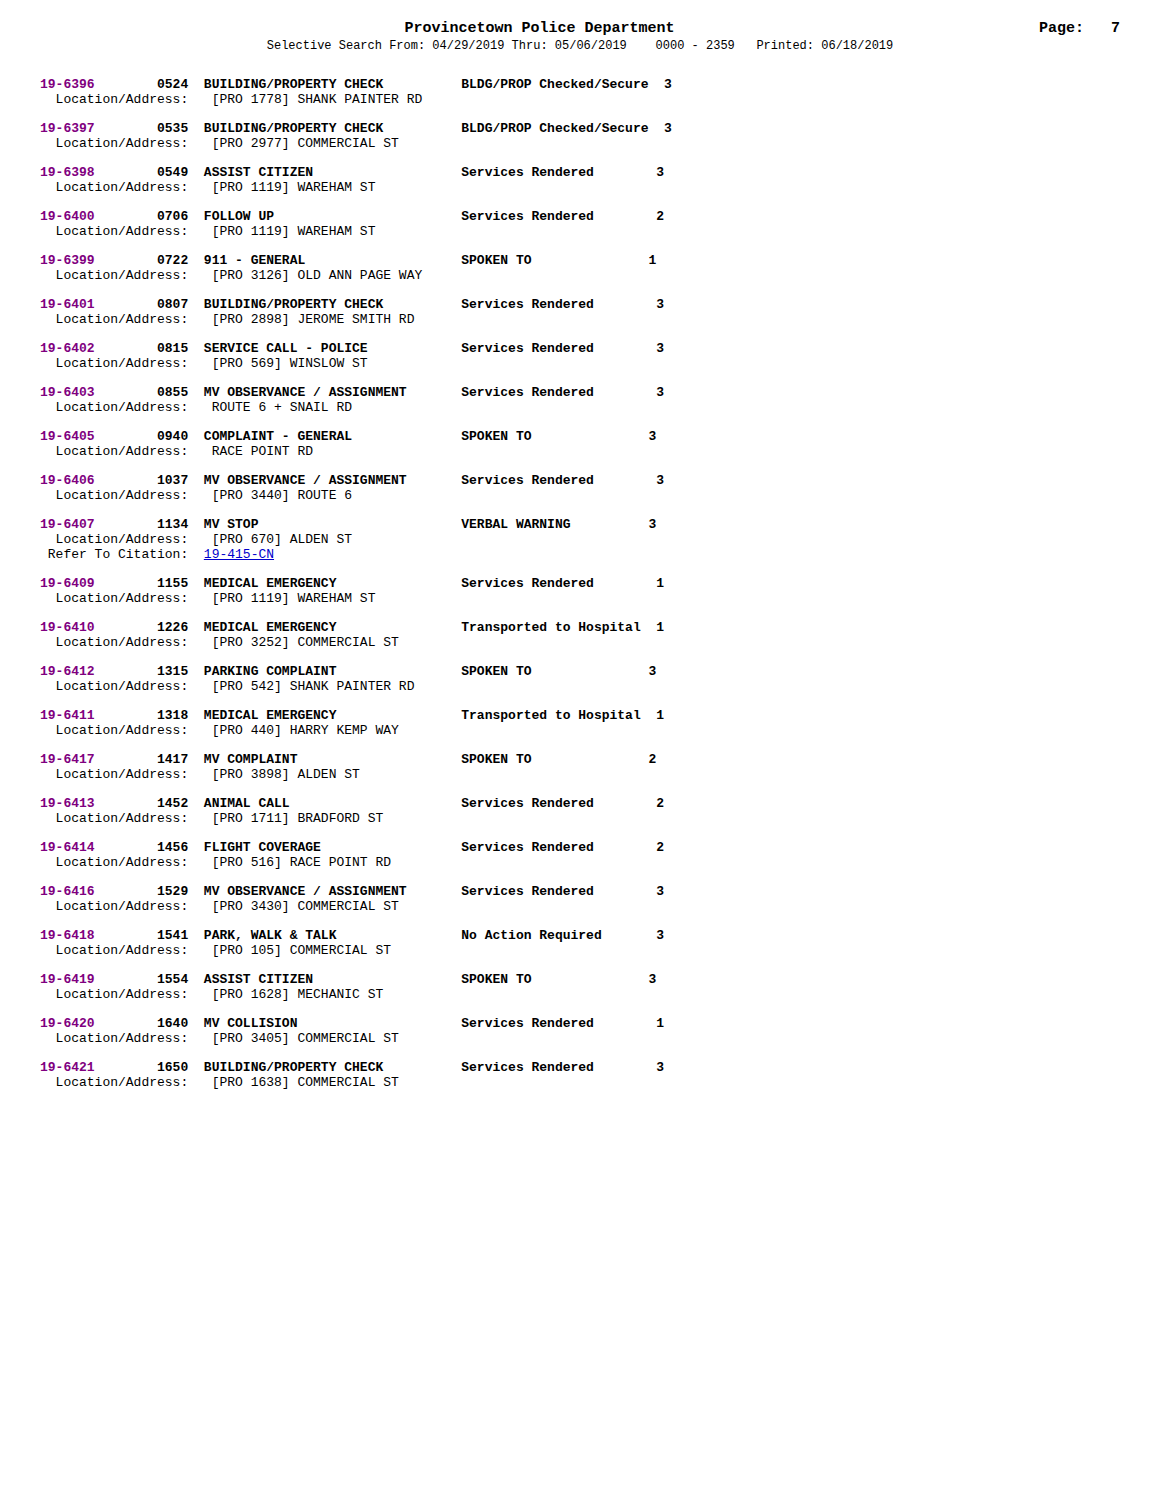Provincetown Police DepartmentPage: 7
Selective Search From: 04/29/2019 Thru: 05/06/2019 0000 - 2359 Printed: 06/18/2019
19-6396 0524 BUILDING/PROPERTY CHECK BLDG/PROP Checked/Secure 3
Location/Address: [PRO 1778] SHANK PAINTER RD
19-6397 0535 BUILDING/PROPERTY CHECK BLDG/PROP Checked/Secure 3
Location/Address: [PRO 2977] COMMERCIAL ST
19-6398 0549 ASSIST CITIZEN Services Rendered 3
Location/Address: [PRO 1119] WAREHAM ST
19-6400 0706 FOLLOW UP Services Rendered 2
Location/Address: [PRO 1119] WAREHAM ST
19-6399 0722 911 - GENERAL SPOKEN TO 1
Location/Address: [PRO 3126] OLD ANN PAGE WAY
19-6401 0807 BUILDING/PROPERTY CHECK Services Rendered 3
Location/Address: [PRO 2898] JEROME SMITH RD
19-6402 0815 SERVICE CALL - POLICE Services Rendered 3
Location/Address: [PRO 569] WINSLOW ST
19-6403 0855 MV OBSERVANCE / ASSIGNMENT Services Rendered 3
Location/Address: ROUTE 6 + SNAIL RD
19-6405 0940 COMPLAINT - GENERAL SPOKEN TO 3
Location/Address: RACE POINT RD
19-6406 1037 MV OBSERVANCE / ASSIGNMENT Services Rendered 3
Location/Address: [PRO 3440] ROUTE 6
19-6407 1134 MV STOP VERBAL WARNING 3
Location/Address: [PRO 670] ALDEN ST
Refer To Citation: 19-415-CN
19-6409 1155 MEDICAL EMERGENCY Services Rendered 1
Location/Address: [PRO 1119] WAREHAM ST
19-6410 1226 MEDICAL EMERGENCY Transported to Hospital 1
Location/Address: [PRO 3252] COMMERCIAL ST
19-6412 1315 PARKING COMPLAINT SPOKEN TO 3
Location/Address: [PRO 542] SHANK PAINTER RD
19-6411 1318 MEDICAL EMERGENCY Transported to Hospital 1
Location/Address: [PRO 440] HARRY KEMP WAY
19-6417 1417 MV COMPLAINT SPOKEN TO 2
Location/Address: [PRO 3898] ALDEN ST
19-6413 1452 ANIMAL CALL Services Rendered 2
Location/Address: [PRO 1711] BRADFORD ST
19-6414 1456 FLIGHT COVERAGE Services Rendered 2
Location/Address: [PRO 516] RACE POINT RD
19-6416 1529 MV OBSERVANCE / ASSIGNMENT Services Rendered 3
Location/Address: [PRO 3430] COMMERCIAL ST
19-6418 1541 PARK, WALK & TALK No Action Required 3
Location/Address: [PRO 105] COMMERCIAL ST
19-6419 1554 ASSIST CITIZEN SPOKEN TO 3
Location/Address: [PRO 1628] MECHANIC ST
19-6420 1640 MV COLLISION Services Rendered 1
Location/Address: [PRO 3405] COMMERCIAL ST
19-6421 1650 BUILDING/PROPERTY CHECK Services Rendered 3
Location/Address: [PRO 1638] COMMERCIAL ST